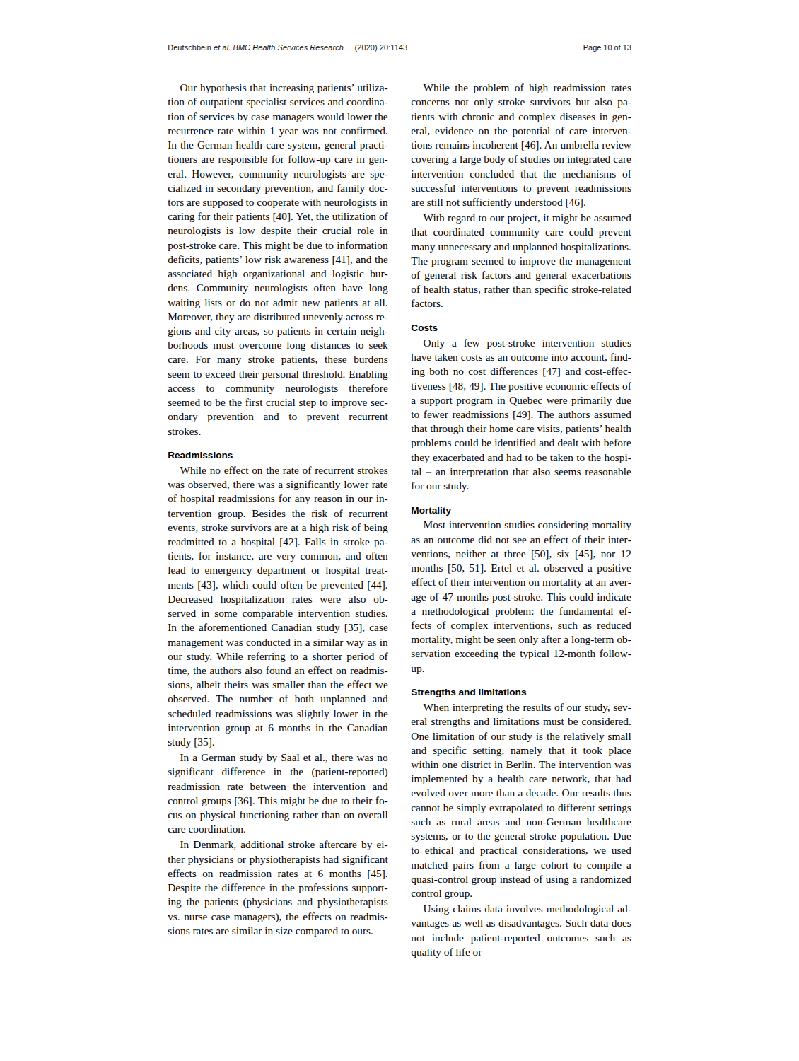Deutschbein et al. BMC Health Services Research (2020) 20:1143
Page 10 of 13
Our hypothesis that increasing patients’ utilization of outpatient specialist services and coordination of services by case managers would lower the recurrence rate within 1 year was not confirmed. In the German health care system, general practitioners are responsible for follow-up care in general. However, community neurologists are specialized in secondary prevention, and family doctors are supposed to cooperate with neurologists in caring for their patients [40]. Yet, the utilization of neurologists is low despite their crucial role in post-stroke care. This might be due to information deficits, patients’ low risk awareness [41], and the associated high organizational and logistic burdens. Community neurologists often have long waiting lists or do not admit new patients at all. Moreover, they are distributed unevenly across regions and city areas, so patients in certain neighborhoods must overcome long distances to seek care. For many stroke patients, these burdens seem to exceed their personal threshold. Enabling access to community neurologists therefore seemed to be the first crucial step to improve secondary prevention and to prevent recurrent strokes.
Readmissions
While no effect on the rate of recurrent strokes was observed, there was a significantly lower rate of hospital readmissions for any reason in our intervention group. Besides the risk of recurrent events, stroke survivors are at a high risk of being readmitted to a hospital [42]. Falls in stroke patients, for instance, are very common, and often lead to emergency department or hospital treatments [43], which could often be prevented [44]. Decreased hospitalization rates were also observed in some comparable intervention studies. In the aforementioned Canadian study [35], case management was conducted in a similar way as in our study. While referring to a shorter period of time, the authors also found an effect on readmissions, albeit theirs was smaller than the effect we observed. The number of both unplanned and scheduled readmissions was slightly lower in the intervention group at 6 months in the Canadian study [35].
In a German study by Saal et al., there was no significant difference in the (patient-reported) readmission rate between the intervention and control groups [36]. This might be due to their focus on physical functioning rather than on overall care coordination.
In Denmark, additional stroke aftercare by either physicians or physiotherapists had significant effects on readmission rates at 6 months [45]. Despite the difference in the professions supporting the patients (physicians and physiotherapists vs. nurse case managers), the effects on readmissions rates are similar in size compared to ours.
While the problem of high readmission rates concerns not only stroke survivors but also patients with chronic and complex diseases in general, evidence on the potential of care interventions remains incoherent [46]. An umbrella review covering a large body of studies on integrated care intervention concluded that the mechanisms of successful interventions to prevent readmissions are still not sufficiently understood [46].
With regard to our project, it might be assumed that coordinated community care could prevent many unnecessary and unplanned hospitalizations. The program seemed to improve the management of general risk factors and general exacerbations of health status, rather than specific stroke-related factors.
Costs
Only a few post-stroke intervention studies have taken costs as an outcome into account, finding both no cost differences [47] and cost-effectiveness [48, 49]. The positive economic effects of a support program in Quebec were primarily due to fewer readmissions [49]. The authors assumed that through their home care visits, patients’ health problems could be identified and dealt with before they exacerbated and had to be taken to the hospital – an interpretation that also seems reasonable for our study.
Mortality
Most intervention studies considering mortality as an outcome did not see an effect of their interventions, neither at three [50], six [45], nor 12 months [50, 51]. Ertel et al. observed a positive effect of their intervention on mortality at an average of 47 months post-stroke. This could indicate a methodological problem: the fundamental effects of complex interventions, such as reduced mortality, might be seen only after a long-term observation exceeding the typical 12-month follow-up.
Strengths and limitations
When interpreting the results of our study, several strengths and limitations must be considered. One limitation of our study is the relatively small and specific setting, namely that it took place within one district in Berlin. The intervention was implemented by a health care network, that had evolved over more than a decade. Our results thus cannot be simply extrapolated to different settings such as rural areas and non-German healthcare systems, or to the general stroke population. Due to ethical and practical considerations, we used matched pairs from a large cohort to compile a quasi-control group instead of using a randomized control group.
Using claims data involves methodological advantages as well as disadvantages. Such data does not include patient-reported outcomes such as quality of life or